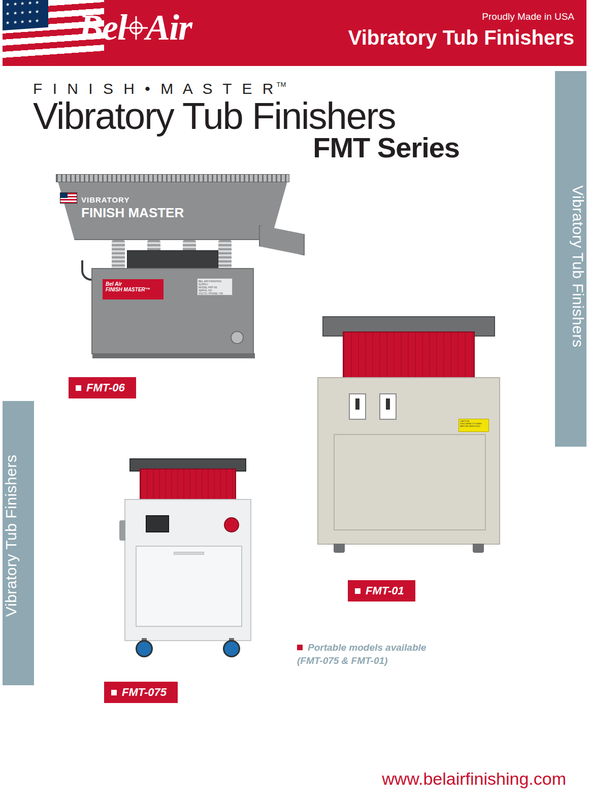Bel Air
Proudly Made in USA
Vibratory Tub Finishers
F I N I S H • M A S T E RTM
Vibratory Tub Finishers
FMT Series
Vibratory Tub Finishers
Vibratory Tub Finishers
VIBRATORYFINISH MASTER
Bel Air
FINISH MASTER™
BEL AIR FINISHING SUPPLY
MODEL FMT-06
SERIAL NO.
VOLTS / PHASE / HZ
MADE IN USA
FMT-06
CAUTION
DISCONNECT POWER
BEFORE SERVICING
FMT-01
FMT-075
Portable models available
(FMT-075 & FMT-01)
www.belairfinishing.com